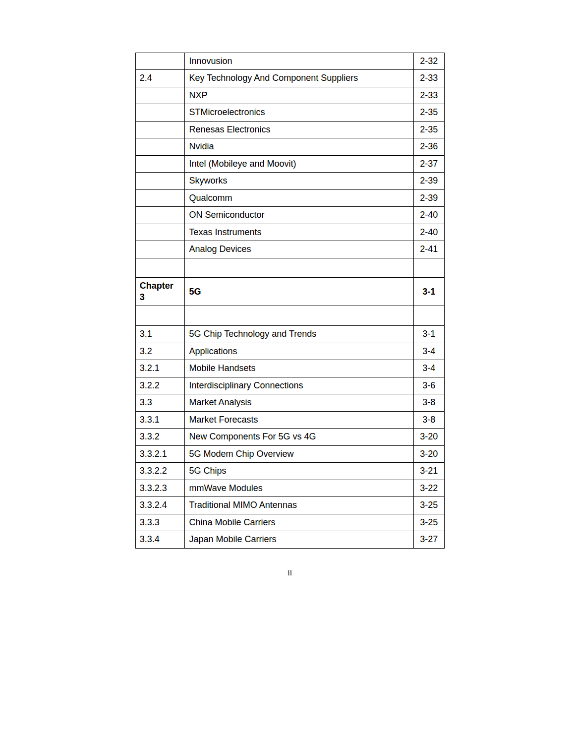| | Innovusion | 2-32 |
| 2.4 | Key Technology And Component Suppliers | 2-33 |
| | NXP | 2-33 |
| | STMicroelectronics | 2-35 |
| | Renesas Electronics | 2-35 |
| | Nvidia | 2-36 |
| | Intel (Mobileye and Moovit) | 2-37 |
| | Skyworks | 2-39 |
| | Qualcomm | 2-39 |
| | ON Semiconductor | 2-40 |
| | Texas Instruments | 2-40 |
| | Analog Devices | 2-41 |
| Chapter 3 | 5G | 3-1 |
| 3.1 | 5G Chip Technology and Trends | 3-1 |
| 3.2 | Applications | 3-4 |
| 3.2.1 | Mobile Handsets | 3-4 |
| 3.2.2 | Interdisciplinary Connections | 3-6 |
| 3.3 | Market Analysis | 3-8 |
| 3.3.1 | Market Forecasts | 3-8 |
| 3.3.2 | New Components For 5G vs 4G | 3-20 |
| 3.3.2.1 | 5G Modem Chip Overview | 3-20 |
| 3.3.2.2 | 5G Chips | 3-21 |
| 3.3.2.3 | mmWave Modules | 3-22 |
| 3.3.2.4 | Traditional MIMO Antennas | 3-25 |
| 3.3.3 | China Mobile Carriers | 3-25 |
| 3.3.4 | Japan Mobile Carriers | 3-27 |
ii